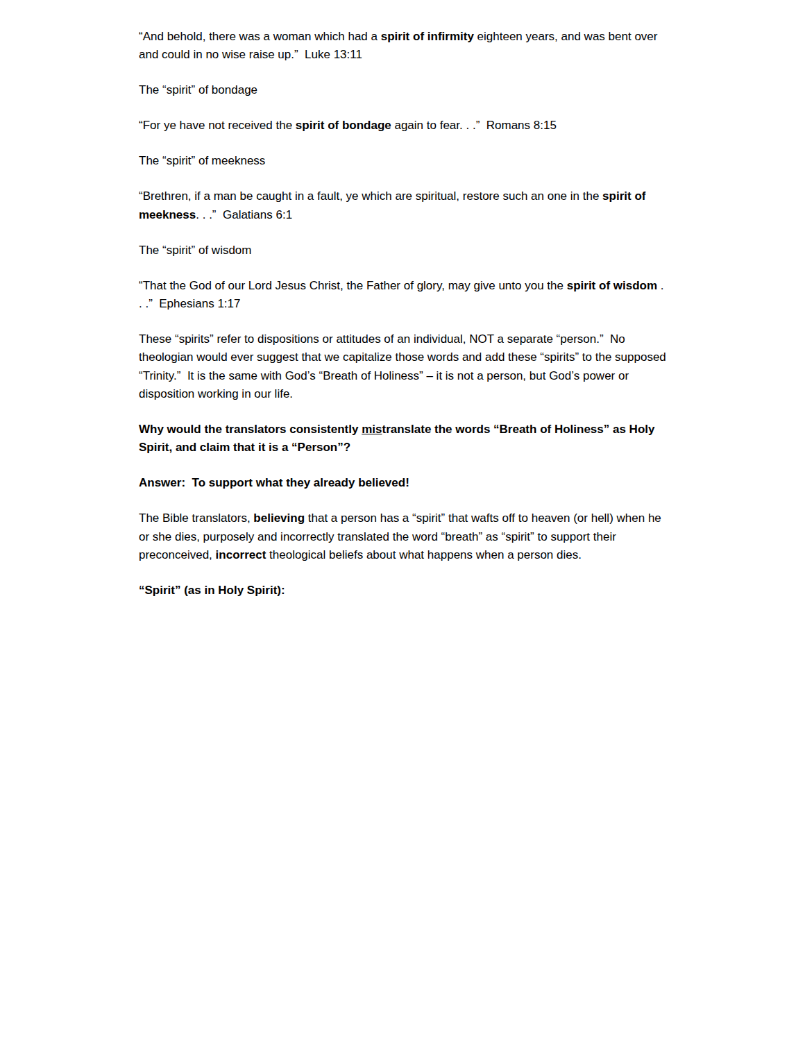“And behold, there was a woman which had a spirit of infirmity eighteen years, and was bent over and could in no wise raise up.” Luke 13:11
The “spirit” of bondage
“For ye have not received the spirit of bondage again to fear. . .” Romans 8:15
The “spirit” of meekness
“Brethren, if a man be caught in a fault, ye which are spiritual, restore such an one in the spirit of meekness. . .” Galatians 6:1
The “spirit” of wisdom
“That the God of our Lord Jesus Christ, the Father of glory, may give unto you the spirit of wisdom . . .” Ephesians 1:17
These “spirits” refer to dispositions or attitudes of an individual, NOT a separate “person.” No theologian would ever suggest that we capitalize those words and add these “spirits” to the supposed “Trinity.” It is the same with God’s “Breath of Holiness” – it is not a person, but God’s power or disposition working in our life.
Why would the translators consistently mistranslate the words “Breath of Holiness” as Holy Spirit, and claim that it is a “Person”?
Answer: To support what they already believed!
The Bible translators, believing that a person has a “spirit” that wafts off to heaven (or hell) when he or she dies, purposely and incorrectly translated the word “breath” as “spirit” to support their preconceived, incorrect theological beliefs about what happens when a person dies.
“Spirit” (as in Holy Spirit):